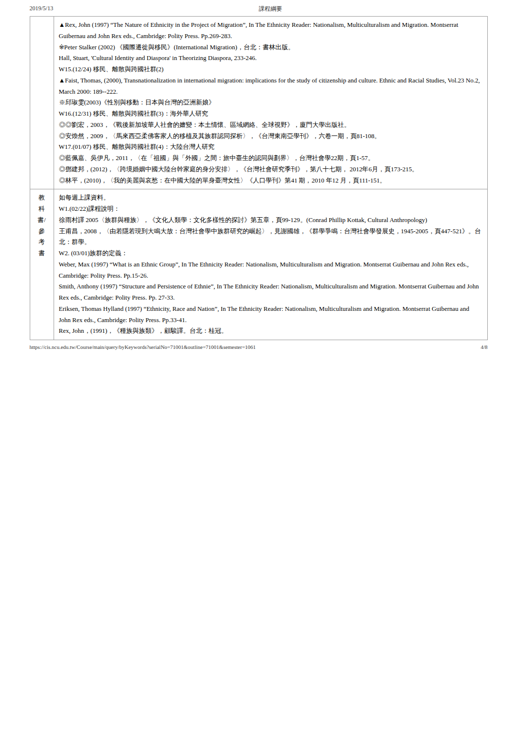2019/5/13
課程綱要
| | ▲Rex, John (1997) “The Nature of Ethnicity in the Project of Migration”, In The Ethnicity Reader: Nationalism, Multiculturalism and Migration. Montserrat Guibernau and John Rex eds., Cambridge: Polity Press. Pp.269-283. ※Peter Stalker (2002) 《國際遷徙與移民》(International Migration)，台北：書林出版。 Hall, Stuart, 'Cultural Identity and Diaspora' in Theorizing Diaspora, 233-246. W15.(12/24) 移民、離散與跨國社群(2) ▲Faist, Thomas, (2000), Transnationalization in international migration: implications for the study of citizenship and culture. Ethnic and Racial Studies, Vol.23 No.2, March 2000: 189--222. ※邱琡雯(2003)《性別與移動：日本與台灣的亞洲新娘》 W16.(12/31) 移民、離散與跨國社群(3)：海外華人研究 ◎◎劉宏，2003，《戰後新加坡華人社會的嬗變：本土情懷、區域網絡、全球視野》，廈門大學出版社。 ◎安煥然，2009，〈馬來西亞柔佛客家人的移植及其族群認同探析〉，《台灣東南亞學刊》，六卷一期，頁81-108。 W17.(01/07) 移民、離散與跨國社群(4)：大陸台灣人研究 ◎藍佩嘉、吳伊凡，2011，〈在「祖國」與「外國」之間：旅中臺生的認同與劃界〉，台灣社會學22期，頁1-57。 ◎鄧建邦，(2012)，〈跨境婚姻中國大陸台幹家庭的身分安排〉，《台灣社會研究季刊》，第八十七期， 2012年6月，頁173-215。 ◎林平，(2010)，〈我的美麗與哀愁：在中國大陸的單身臺灣女性〉《人口學刊》第41 期，2010 年12 月，頁111-151。 |
| 教 科 書/ 參 考 書 | 如每週上課資料。 W1.(02/22)課程說明： 徐雨村譯 2005〈族群與種族〉，《文化人類學：文化多樣性的探討》第五章，頁99-129。(Conrad Phillip Kottak, Cultural Anthropology) 王甫昌，2008，〈由若隱若現到大鳴大放：台灣社會學中族群研究的崛起〉，見謝國雄，《群學爭鳴：台灣社會學發展史，1945-2005，頁447-521》。台北：群學。 W2. (03/01)族群的定義： Weber, Max (1997) “What is an Ethnic Group”, In The Ethnicity Reader: Nationalism, Multiculturalism and Migration. Montserrat Guibernau and John Rex eds., Cambridge: Polity Press. Pp.15-26. Smith, Anthony (1997) “Structure and Persistence of Ethnie”, In The Ethnicity Reader: Nationalism, Multiculturalism and Migration. Montserrat Guibernau and John Rex eds., Cambridge: Polity Press. Pp. 27-33. Eriksen, Thomas Hylland (1997) “Ethnicity, Race and Nation”, In The Ethnicity Reader: Nationalism, Multiculturalism and Migration. Montserrat Guibernau and John Rex eds., Cambridge: Polity Press. Pp.33-41. Rex, John，(1991)，《種族與族類》，顧駿譯。台北：桂冠。 |
https://cis.ncu.edu.tw/Course/main/query/byKeywords?serialNo=71001&outline=71001&semester=1061
4/8